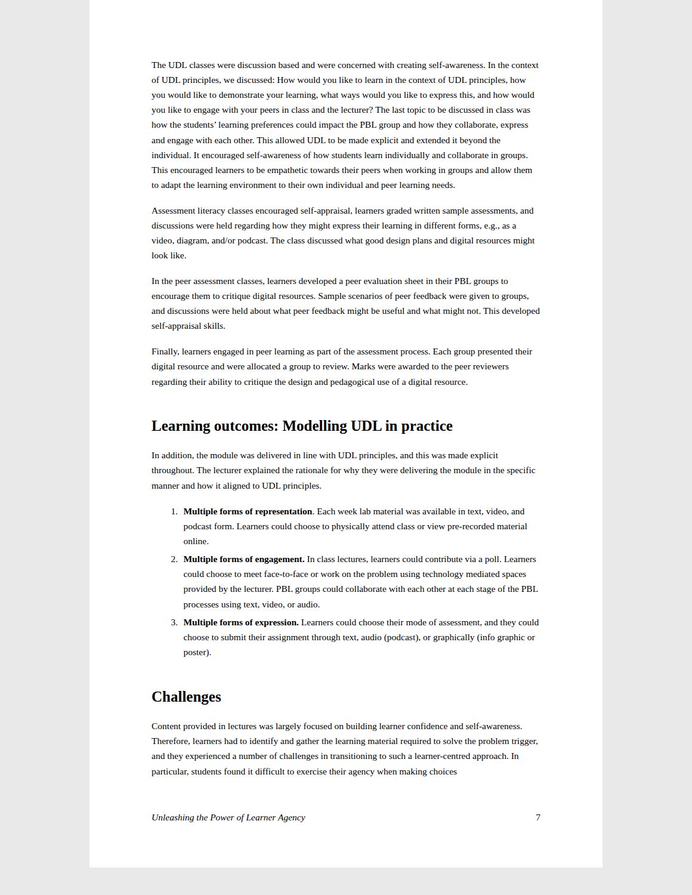The UDL classes were discussion based and were concerned with creating self-awareness. In the context of UDL principles, we discussed: How would you like to learn in the context of UDL principles, how you would like to demonstrate your learning, what ways would you like to express this, and how would you like to engage with your peers in class and the lecturer? The last topic to be discussed in class was how the students’ learning preferences could impact the PBL group and how they collaborate, express and engage with each other. This allowed UDL to be made explicit and extended it beyond the individual. It encouraged self-awareness of how students learn individually and collaborate in groups. This encouraged learners to be empathetic towards their peers when working in groups and allow them to adapt the learning environment to their own individual and peer learning needs.
Assessment literacy classes encouraged self-appraisal, learners graded written sample assessments, and discussions were held regarding how they might express their learning in different forms, e.g., as a video, diagram, and/or podcast. The class discussed what good design plans and digital resources might look like.
In the peer assessment classes, learners developed a peer evaluation sheet in their PBL groups to encourage them to critique digital resources. Sample scenarios of peer feedback were given to groups, and discussions were held about what peer feedback might be useful and what might not. This developed self-appraisal skills.
Finally, learners engaged in peer learning as part of the assessment process. Each group presented their digital resource and were allocated a group to review. Marks were awarded to the peer reviewers regarding their ability to critique the design and pedagogical use of a digital resource.
Learning outcomes: Modelling UDL in practice
In addition, the module was delivered in line with UDL principles, and this was made explicit throughout. The lecturer explained the rationale for why they were delivering the module in the specific manner and how it aligned to UDL principles.
Multiple forms of representation. Each week lab material was available in text, video, and podcast form. Learners could choose to physically attend class or view pre-recorded material online.
Multiple forms of engagement. In class lectures, learners could contribute via a poll. Learners could choose to meet face-to-face or work on the problem using technology mediated spaces provided by the lecturer. PBL groups could collaborate with each other at each stage of the PBL processes using text, video, or audio.
Multiple forms of expression. Learners could choose their mode of assessment, and they could choose to submit their assignment through text, audio (podcast), or graphically (info graphic or poster).
Challenges
Content provided in lectures was largely focused on building learner confidence and self-awareness. Therefore, learners had to identify and gather the learning material required to solve the problem trigger, and they experienced a number of challenges in transitioning to such a learner-centred approach. In particular, students found it difficult to exercise their agency when making choices
Unleashing the Power of Learner Agency 7